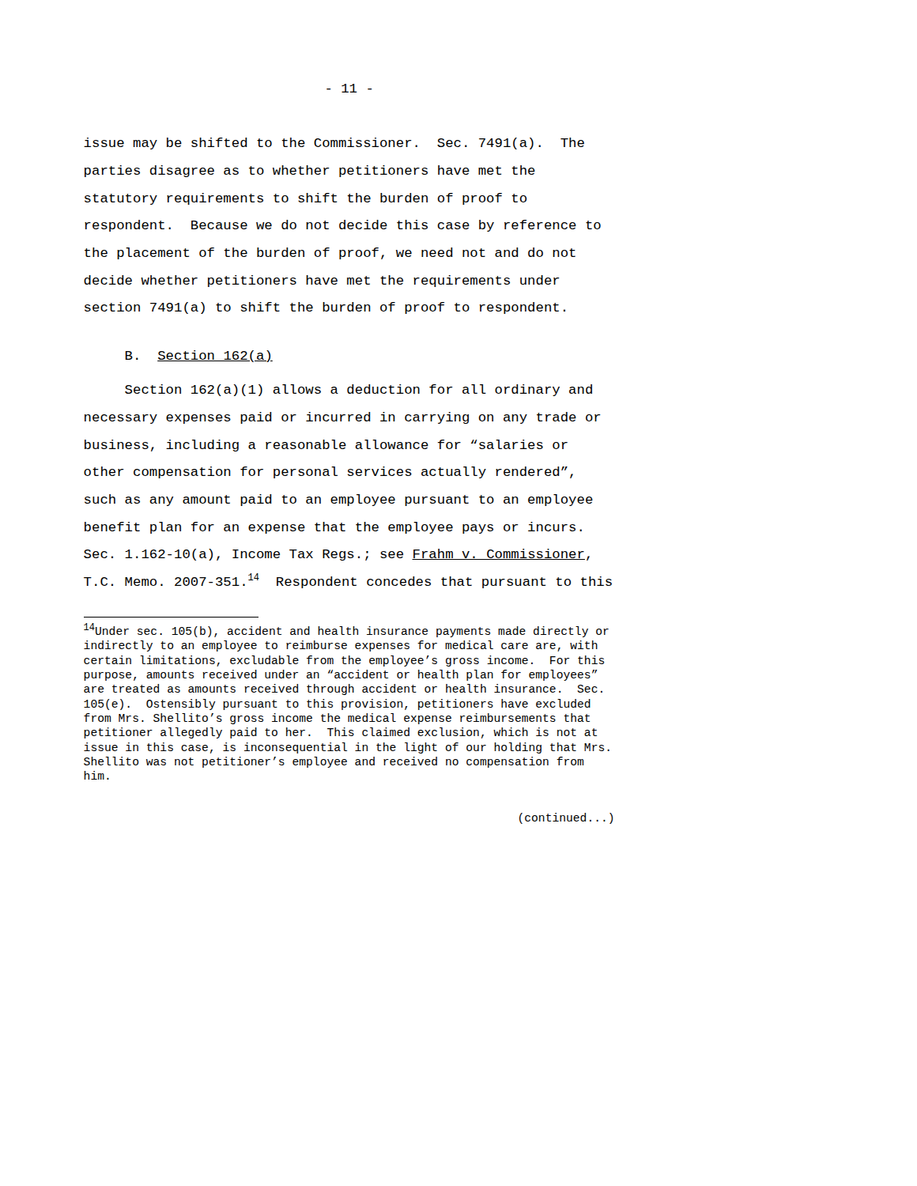- 11 -
issue may be shifted to the Commissioner. Sec. 7491(a). The parties disagree as to whether petitioners have met the statutory requirements to shift the burden of proof to respondent. Because we do not decide this case by reference to the placement of the burden of proof, we need not and do not decide whether petitioners have met the requirements under section 7491(a) to shift the burden of proof to respondent.
B. Section 162(a)
Section 162(a)(1) allows a deduction for all ordinary and necessary expenses paid or incurred in carrying on any trade or business, including a reasonable allowance for “salaries or other compensation for personal services actually rendered”, such as any amount paid to an employee pursuant to an employee benefit plan for an expense that the employee pays or incurs. Sec. 1.162-10(a), Income Tax Regs.; see Frahm v. Commissioner, T.C. Memo. 2007-351.14 Respondent concedes that pursuant to this
14Under sec. 105(b), accident and health insurance payments made directly or indirectly to an employee to reimburse expenses for medical care are, with certain limitations, excludable from the employee’s gross income. For this purpose, amounts received under an “accident or health plan for employees” are treated as amounts received through accident or health insurance. Sec. 105(e). Ostensibly pursuant to this provision, petitioners have excluded from Mrs. Shellito’s gross income the medical expense reimbursements that petitioner allegedly paid to her. This claimed exclusion, which is not at issue in this case, is inconsequential in the light of our holding that Mrs. Shellito was not petitioner’s employee and received no compensation from him.
(continued...)